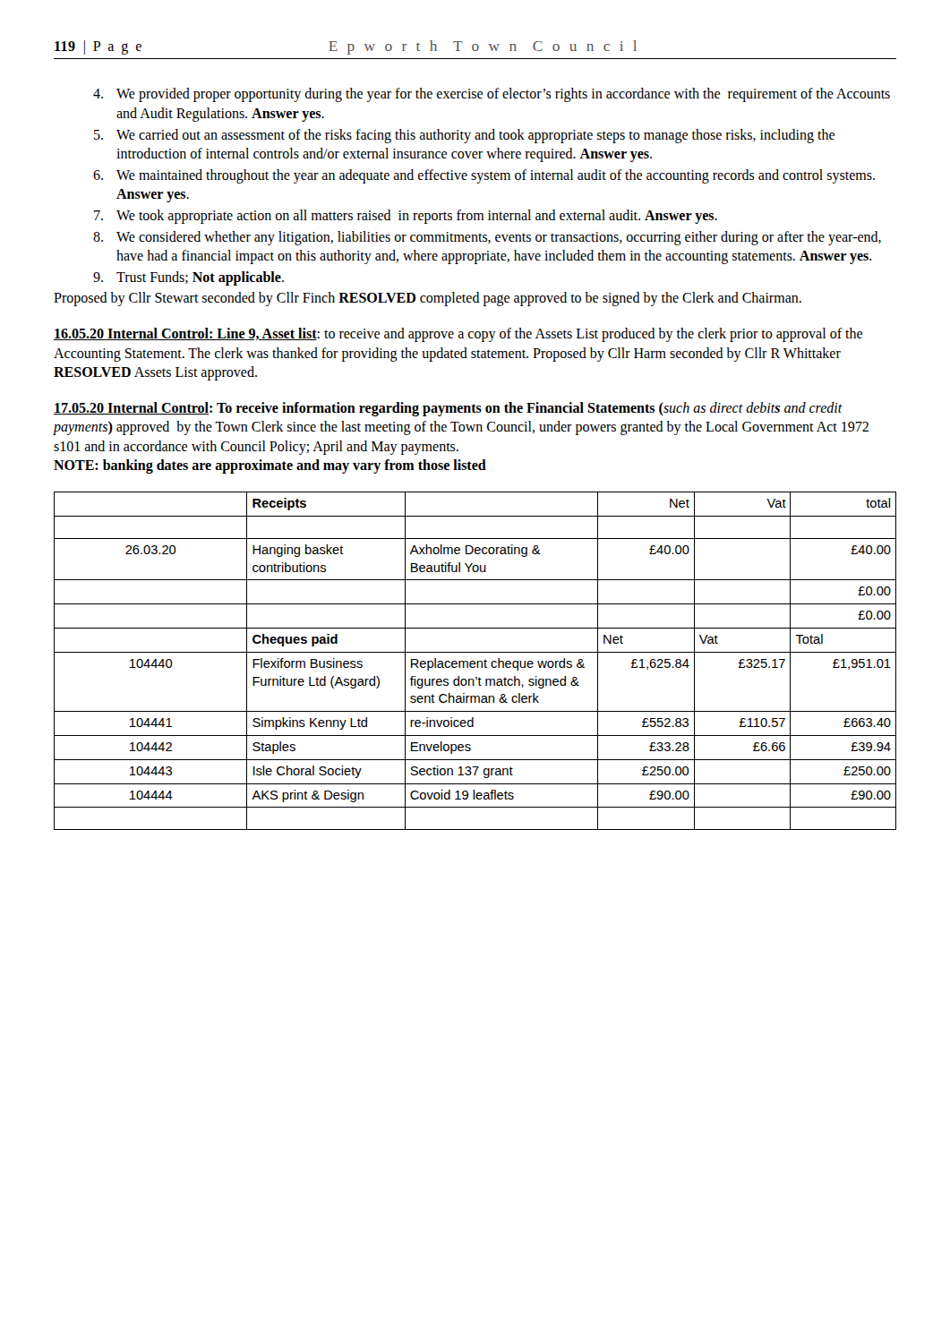119 | P a g e E p w o r t h T o w n C o u n c i l
We provided proper opportunity during the year for the exercise of elector’s rights in accordance with the requirement of the Accounts and Audit Regulations. Answer yes.
We carried out an assessment of the risks facing this authority and took appropriate steps to manage those risks, including the introduction of internal controls and/or external insurance cover where required. Answer yes.
We maintained throughout the year an adequate and effective system of internal audit of the accounting records and control systems. Answer yes.
We took appropriate action on all matters raised in reports from internal and external audit. Answer yes.
We considered whether any litigation, liabilities or commitments, events or transactions, occurring either during or after the year-end, have had a financial impact on this authority and, where appropriate, have included them in the accounting statements. Answer yes.
Trust Funds; Not applicable.
Proposed by Cllr Stewart seconded by Cllr Finch RESOLVED completed page approved to be signed by the Clerk and Chairman.
16.05.20 Internal Control: Line 9, Asset list: to receive and approve a copy of the Assets List produced by the clerk prior to approval of the Accounting Statement. The clerk was thanked for providing the updated statement. Proposed by Cllr Harm seconded by Cllr R Whittaker RESOLVED Assets List approved.
17.05.20 Internal Control: To receive information regarding payments on the Financial Statements (such as direct debits and credit payments) approved by the Town Clerk since the last meeting of the Town Council, under powers granted by the Local Government Act 1972 s101 and in accordance with Council Policy; April and May payments.
NOTE: banking dates are approximate and may vary from those listed
| | Receipts | | Net | Vat | total |
| 26.03.20 | Hanging basket contributions | Axholme Decorating & Beautiful You | £40.00 | | £40.00 |
| | | | | | £0.00 |
| | | | | | £0.00 |
| | Cheques paid | | Net | Vat | Total |
| 104440 | Flexiform Business Furniture Ltd (Asgard) | Replacement cheque words & figures don’t match, signed & sent Chairman & clerk | £1,625.84 | £325.17 | £1,951.01 |
| 104441 | Simpkins Kenny Ltd | re-invoiced | £552.83 | £110.57 | £663.40 |
| 104442 | Staples | Envelopes | £33.28 | £6.66 | £39.94 |
| 104443 | Isle Choral Society | Section 137 grant | £250.00 | | £250.00 |
| 104444 | AKS print & Design | Covoid 19 leaflets | £90.00 | | £90.00 |